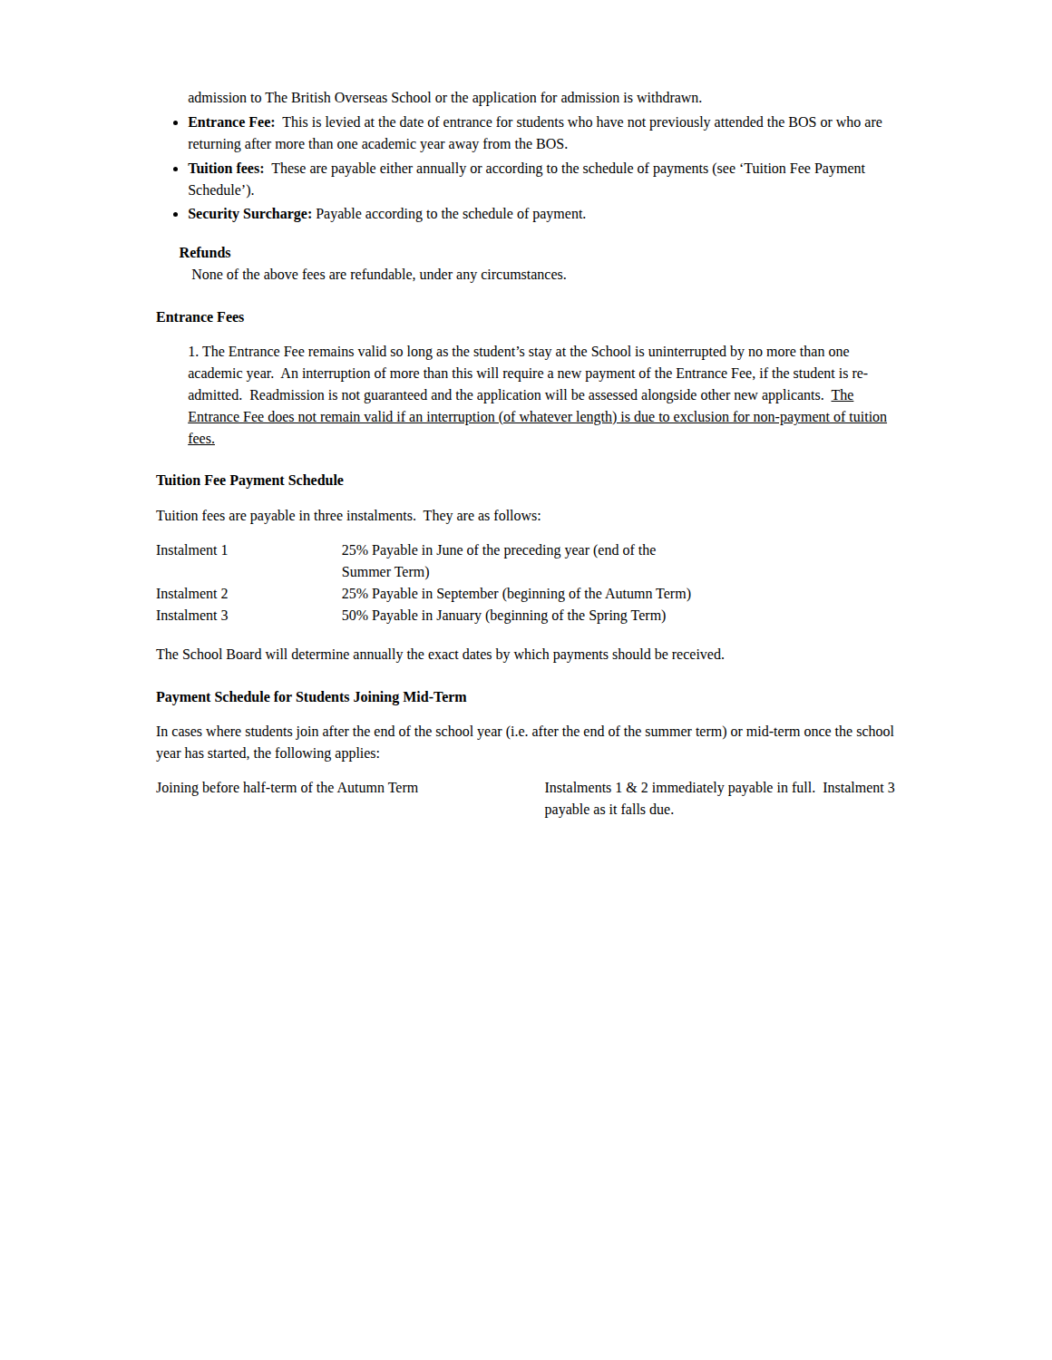admission to The British Overseas School or the application for admission is withdrawn.
Entrance Fee: This is levied at the date of entrance for students who have not previously attended the BOS or who are returning after more than one academic year away from the BOS.
Tuition fees: These are payable either annually or according to the schedule of payments (see ‘Tuition Fee Payment Schedule’).
Security Surcharge: Payable according to the schedule of payment.
Refunds
None of the above fees are refundable, under any circumstances.
Entrance Fees
1. The Entrance Fee remains valid so long as the student’s stay at the School is uninterrupted by no more than one academic year. An interruption of more than this will require a new payment of the Entrance Fee, if the student is re-admitted. Readmission is not guaranteed and the application will be assessed alongside other new applicants. The Entrance Fee does not remain valid if an interruption (of whatever length) is due to exclusion for non-payment of tuition fees.
Tuition Fee Payment Schedule
Tuition fees are payable in three instalments. They are as follows:
| Instalment 1 | 25% Payable in June of the preceding year (end of the Summer Term) |
| Instalment 2 | 25% Payable in September (beginning of the Autumn Term) |
| Instalment 3 | 50% Payable in January (beginning of the Spring Term) |
The School Board will determine annually the exact dates by which payments should be received.
Payment Schedule for Students Joining Mid-Term
In cases where students join after the end of the school year (i.e. after the end of the summer term) or mid-term once the school year has started, the following applies:
| Joining before half-term of the Autumn Term | Instalments 1 & 2 immediately payable in full. Instalment 3 payable as it falls due. |